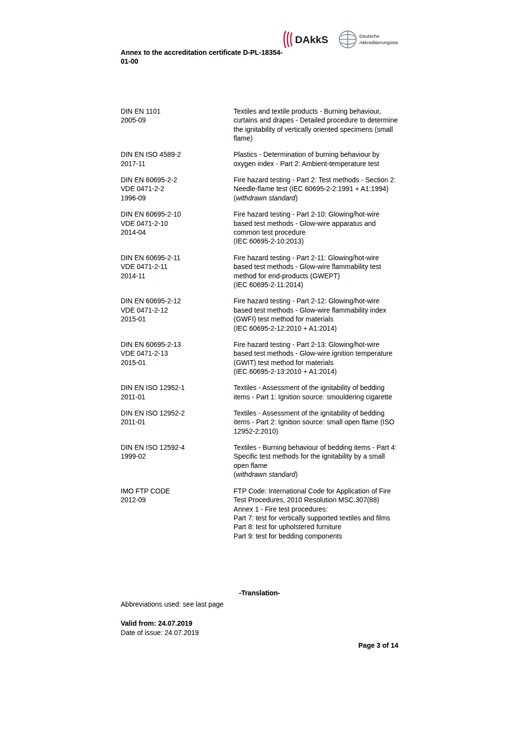Annex to the accreditation certificate D-PL-18354-01-00
DAkkS Deutsche Akkreditierungsstelle
| DIN EN 1101 2005-09 | Textiles and textile products - Burning behaviour, curtains and drapes - Detailed procedure to determine the ignitability of vertically oriented specimens (small flame) |
| DIN EN ISO 4589-2 2017-11 | Plastics - Determination of burning behaviour by oxygen index - Part 2: Ambient-temperature test |
| DIN EN 60695-2-2 VDE 0471-2-2 1996-09 | Fire hazard testing - Part 2: Test methods - Section 2: Needle-flame test (IEC 60695-2-2:1991 + A1:1994) ( withdrawn standard ) |
| DIN EN 60695-2-10 VDE 0471-2-10 2014-04 | Fire hazard testing - Part 2-10: Glowing/hot-wire based test methods - Glow-wire apparatus and common test procedure (IEC 60695-2-10:2013) |
| DIN EN 60695-2-11 VDE 0471-2-11 2014-11 | Fire hazard testing - Part 2-11: Glowing/hot-wire based test methods - Glow-wire flammability test method for end-products (GWEPT) (IEC 60695-2-11:2014) |
| DIN EN 60695-2-12 VDE 0471-2-12 2015-01 | Fire hazard testing - Part 2-12: Glowing/hot-wire based test methods - Glow-wire flammability index (GWFI) test method for materials (IEC 60695-2-12:2010 + A1:2014) |
| DIN EN 60695-2-13 VDE 0471-2-13 2015-01 | Fire hazard testing - Part 2-13: Glowing/hot-wire based test methods - Glow-wire ignition temperature (GWIT) test method for materials (IEC 60695-2-13:2010 + A1:2014) |
| DIN EN ISO 12952-1 2011-01 | Textiles - Assessment of the ignitability of bedding items - Part 1: Ignition source: smouldering cigarette |
| DIN EN ISO 12952-2 2011-01 | Textiles - Assessment of the ignitability of bedding items - Part 2: Ignition source: small open flame (ISO 12952-2:2010) |
| DIN EN ISO 12592-4 1999-02 | Textiles - Burning behaviour of bedding items - Part 4: Specific test methods for the ignitability by a small open flame ( withdrawn standard ) |
| IMO FTP CODE 2012-09 | FTP Code: International Code for Application of Fire Test Procedures, 2010 Resolution MSC.307(88) Annex 1 - Fire test procedures: Part 7: test for vertically supported textiles and films Part 8: test for upholstered furniture Part 9: test for bedding components |
-Translation-
Abbreviations used: see last page
Valid from: 24.07.2019
Date of issue: 24.07.2019
Page 3 of 14